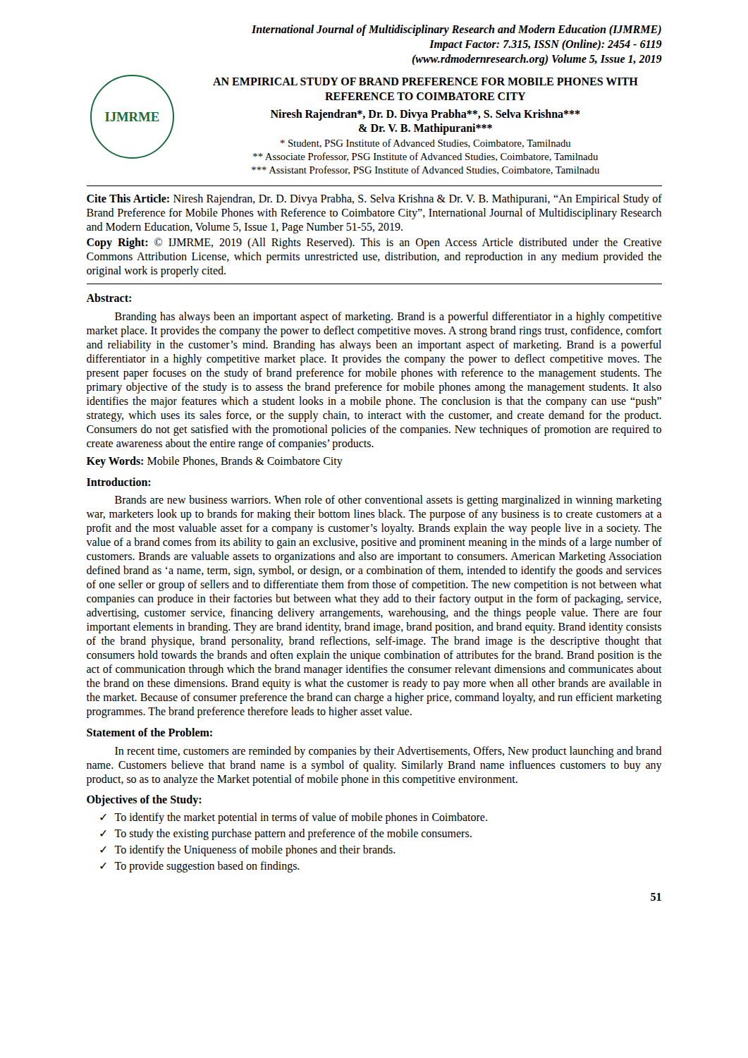International Journal of Multidisciplinary Research and Modern Education (IJMRME)
Impact Factor: 7.315, ISSN (Online): 2454 - 6119
(www.rdmodernresearch.org) Volume 5, Issue 1, 2019
IJMRME
AN EMPIRICAL STUDY OF BRAND PREFERENCE FOR MOBILE PHONES WITH REFERENCE TO COIMBATORE CITY
Niresh Rajendran*, Dr. D. Divya Prabha**, S. Selva Krishna***
& Dr. V. B. Mathipurani***
* Student, PSG Institute of Advanced Studies, Coimbatore, Tamilnadu
** Associate Professor, PSG Institute of Advanced Studies, Coimbatore, Tamilnadu
*** Assistant Professor, PSG Institute of Advanced Studies, Coimbatore, Tamilnadu
Cite This Article: Niresh Rajendran, Dr. D. Divya Prabha, S. Selva Krishna & Dr. V. B. Mathipurani, “An Empirical Study of Brand Preference for Mobile Phones with Reference to Coimbatore City”, International Journal of Multidisciplinary Research and Modern Education, Volume 5, Issue 1, Page Number 51-55, 2019.
Copy Right: © IJMRME, 2019 (All Rights Reserved). This is an Open Access Article distributed under the Creative Commons Attribution License, which permits unrestricted use, distribution, and reproduction in any medium provided the original work is properly cited.
Abstract:
Branding has always been an important aspect of marketing. Brand is a powerful differentiator in a highly competitive market place. It provides the company the power to deflect competitive moves. A strong brand rings trust, confidence, comfort and reliability in the customer’s mind. Branding has always been an important aspect of marketing. Brand is a powerful differentiator in a highly competitive market place. It provides the company the power to deflect competitive moves. The present paper focuses on the study of brand preference for mobile phones with reference to the management students. The primary objective of the study is to assess the brand preference for mobile phones among the management students. It also identifies the major features which a student looks in a mobile phone. The conclusion is that the company can use “push” strategy, which uses its sales force, or the supply chain, to interact with the customer, and create demand for the product. Consumers do not get satisfied with the promotional policies of the companies. New techniques of promotion are required to create awareness about the entire range of companies’ products.
Key Words: Mobile Phones, Brands & Coimbatore City
Introduction:
Brands are new business warriors. When role of other conventional assets is getting marginalized in winning marketing war, marketers look up to brands for making their bottom lines black. The purpose of any business is to create customers at a profit and the most valuable asset for a company is customer’s loyalty. Brands explain the way people live in a society. The value of a brand comes from its ability to gain an exclusive, positive and prominent meaning in the minds of a large number of customers. Brands are valuable assets to organizations and also are important to consumers. American Marketing Association defined brand as ‘a name, term, sign, symbol, or design, or a combination of them, intended to identify the goods and services of one seller or group of sellers and to differentiate them from those of competition. The new competition is not between what companies can produce in their factories but between what they add to their factory output in the form of packaging, service, advertising, customer service, financing delivery arrangements, warehousing, and the things people value. There are four important elements in branding. They are brand identity, brand image, brand position, and brand equity. Brand identity consists of the brand physique, brand personality, brand reflections, self-image. The brand image is the descriptive thought that consumers hold towards the brands and often explain the unique combination of attributes for the brand. Brand position is the act of communication through which the brand manager identifies the consumer relevant dimensions and communicates about the brand on these dimensions. Brand equity is what the customer is ready to pay more when all other brands are available in the market. Because of consumer preference the brand can charge a higher price, command loyalty, and run efficient marketing programmes. The brand preference therefore leads to higher asset value.
Statement of the Problem:
In recent time, customers are reminded by companies by their Advertisements, Offers, New product launching and brand name. Customers believe that brand name is a symbol of quality. Similarly Brand name influences customers to buy any product, so as to analyze the Market potential of mobile phone in this competitive environment.
Objectives of the Study:
To identify the market potential in terms of value of mobile phones in Coimbatore.
To study the existing purchase pattern and preference of the mobile consumers.
To identify the Uniqueness of mobile phones and their brands.
To provide suggestion based on findings.
51